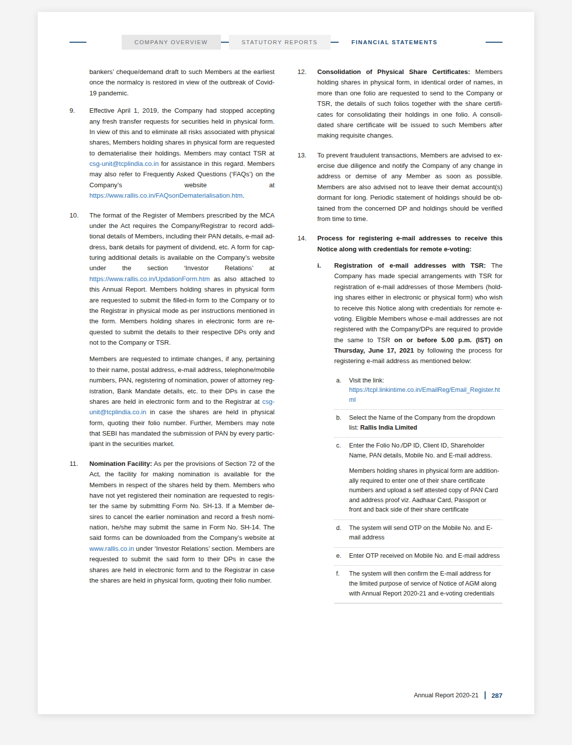Company Overview Statutory Reports Financial Statements
bankers’ cheque/demand draft to such Members at the earliest once the normalcy is restored in view of the outbreak of Covid-19 pandemic.
9.
Effective April 1, 2019, the Company had stopped accepting any fresh transfer requests for securities held in physical form. In view of this and to eliminate all risks associated with physical shares, Members holding shares in physical form are requested to dematerialise their holdings. Members may contact TSR at csg-unit@tcplindia.co.in for assistance in this regard. Members may also refer to Frequently Asked Questions (‘FAQs’) on the Company’s website at https://www.rallis.co.in/FAQsonDematerialisation.htm.
10.
The format of the Register of Members prescribed by the MCA under the Act requires the Company/Registrar to record additional details of Members, including their PAN details, e-mail address, bank details for payment of dividend, etc. A form for capturing additional details is available on the Company’s website under the section ‘Investor Relations’ at https://www.rallis.co.in/UpdationForm.htm as also attached to this Annual Report. Members holding shares in physical form are requested to submit the filled-in form to the Company or to the Registrar in physical mode as per instructions mentioned in the form. Members holding shares in electronic form are requested to submit the details to their respective DPs only and not to the Company or TSR.
Members are requested to intimate changes, if any, pertaining to their name, postal address, e-mail address, telephone/mobile numbers, PAN, registering of nomination, power of attorney registration, Bank Mandate details, etc. to their DPs in case the shares are held in electronic form and to the Registrar at csg-unit@tcplindia.co.in in case the shares are held in physical form, quoting their folio number. Further, Members may note that SEBI has mandated the submission of PAN by every participant in the securities market.
11.
Nomination Facility: As per the provisions of Section 72 of the Act, the facility for making nomination is available for the Members in respect of the shares held by them. Members who have not yet registered their nomination are requested to register the same by submitting Form No. SH-13. If a Member desires to cancel the earlier nomination and record a fresh nomination, he/she may submit the same in Form No. SH-14. The said forms can be downloaded from the Company’s website at www.rallis.co.in under ‘Investor Relations’ section. Members are requested to submit the said form to their DPs in case the shares are held in electronic form and to the Registrar in case the shares are held in physical form, quoting their folio number.
12.
Consolidation of Physical Share Certificates: Members holding shares in physical form, in identical order of names, in more than one folio are requested to send to the Company or TSR, the details of such folios together with the share certificates for consolidating their holdings in one folio. A consolidated share certificate will be issued to such Members after making requisite changes.
13.
To prevent fraudulent transactions, Members are advised to exercise due diligence and notify the Company of any change in address or demise of any Member as soon as possible. Members are also advised not to leave their demat account(s) dormant for long. Periodic statement of holdings should be obtained from the concerned DP and holdings should be verified from time to time.
14.
Process for registering e-mail addresses to receive this Notice along with credentials for remote e-voting:
i.
Registration of e-mail addresses with TSR: The Company has made special arrangements with TSR for registration of e-mail addresses of those Members (holding shares either in electronic or physical form) who wish to receive this Notice along with credentials for remote e-voting. Eligible Members whose e-mail addresses are not registered with the Company/DPs are required to provide the same to TSR on or before 5.00 p.m. (IST) on Thursday, June 17, 2021 by following the process for registering e-mail address as mentioned below:
| a. | Visit the link: https://tcpl.linkintime.co.in/EmailReg/Email_Register.html |
| b. | Select the Name of the Company from the dropdown list: Rallis India Limited |
| c. | Enter the Folio No./DP ID, Client ID, Shareholder Name, PAN details, Mobile No. and E-mail address. Members holding shares in physical form are additionally required to enter one of their share certificate numbers and upload a self attested copy of PAN Card and address proof viz. Aadhaar Card, Passport or front and back side of their share certificate |
| d. | The system will send OTP on the Mobile No. and E-mail address |
| e. | Enter OTP received on Mobile No. and E-mail address |
| f. | The system will then confirm the E-mail address for the limited purpose of service of Notice of AGM along with Annual Report 2020-21 and e-voting credentials |
Annual Report 2020-21 287